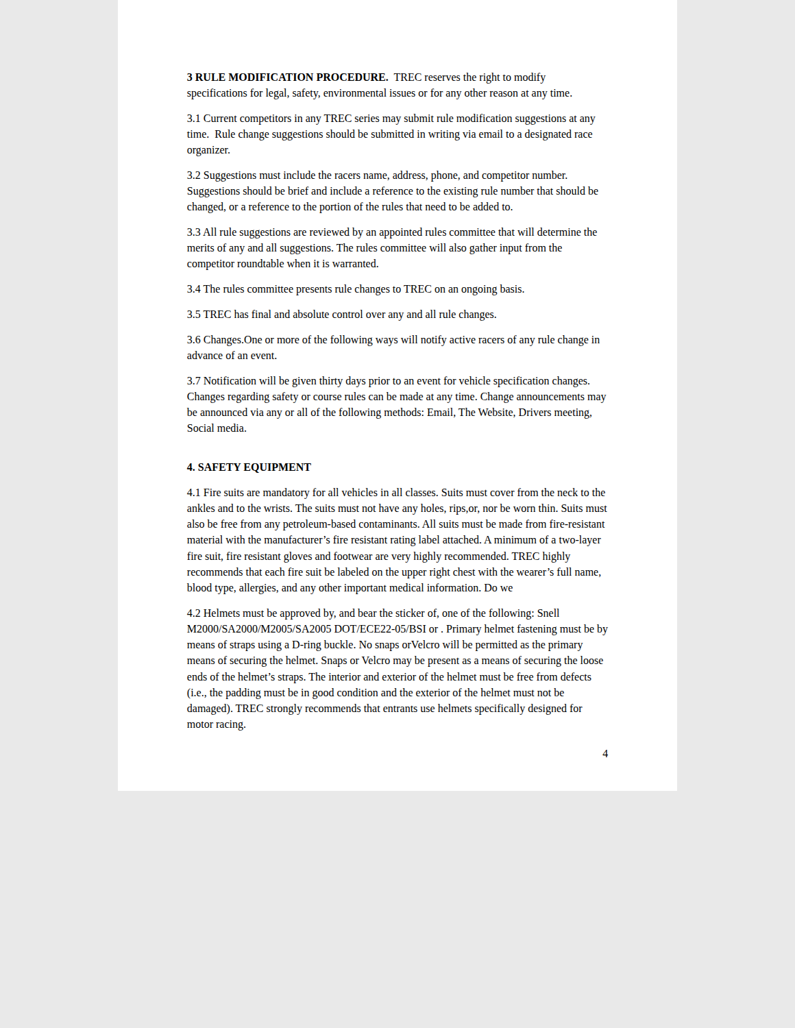3 RULE MODIFICATION PROCEDURE. TREC reserves the right to modify specifications for legal, safety, environmental issues or for any other reason at any time.
3.1 Current competitors in any TREC series may submit rule modification suggestions at any time. Rule change suggestions should be submitted in writing via email to a designated race organizer.
3.2 Suggestions must include the racers name, address, phone, and competitor number. Suggestions should be brief and include a reference to the existing rule number that should be changed, or a reference to the portion of the rules that need to be added to.
3.3 All rule suggestions are reviewed by an appointed rules committee that will determine the merits of any and all suggestions. The rules committee will also gather input from the competitor roundtable when it is warranted.
3.4 The rules committee presents rule changes to TREC on an ongoing basis.
3.5 TREC has final and absolute control over any and all rule changes.
3.6 Changes.One or more of the following ways will notify active racers of any rule change in advance of an event.
3.7 Notification will be given thirty days prior to an event for vehicle specification changes. Changes regarding safety or course rules can be made at any time. Change announcements may be announced via any or all of the following methods: Email, The Website, Drivers meeting, Social media.
4. SAFETY EQUIPMENT
4.1 Fire suits are mandatory for all vehicles in all classes. Suits must cover from the neck to the ankles and to the wrists. The suits must not have any holes, rips,or, nor be worn thin. Suits must also be free from any petroleum-based contaminants. All suits must be made from fire-resistant material with the manufacturer’s fire resistant rating label attached. A minimum of a two-layer fire suit, fire resistant gloves and footwear are very highly recommended. TREC highly recommends that each fire suit be labeled on the upper right chest with the wearer’s full name, blood type, allergies, and any other important medical information. Do we
4.2 Helmets must be approved by, and bear the sticker of, one of the following: Snell M2000/SA2000/M2005/SA2005 DOT/ECE22-05/BSI or . Primary helmet fastening must be by means of straps using a D-ring buckle. No snaps orVelcro will be permitted as the primary means of securing the helmet. Snaps or Velcro may be present as a means of securing the loose ends of the helmet’s straps. The interior and exterior of the helmet must be free from defects (i.e., the padding must be in good condition and the exterior of the helmet must not be damaged). TREC strongly recommends that entrants use helmets specifically designed for motor racing.
4